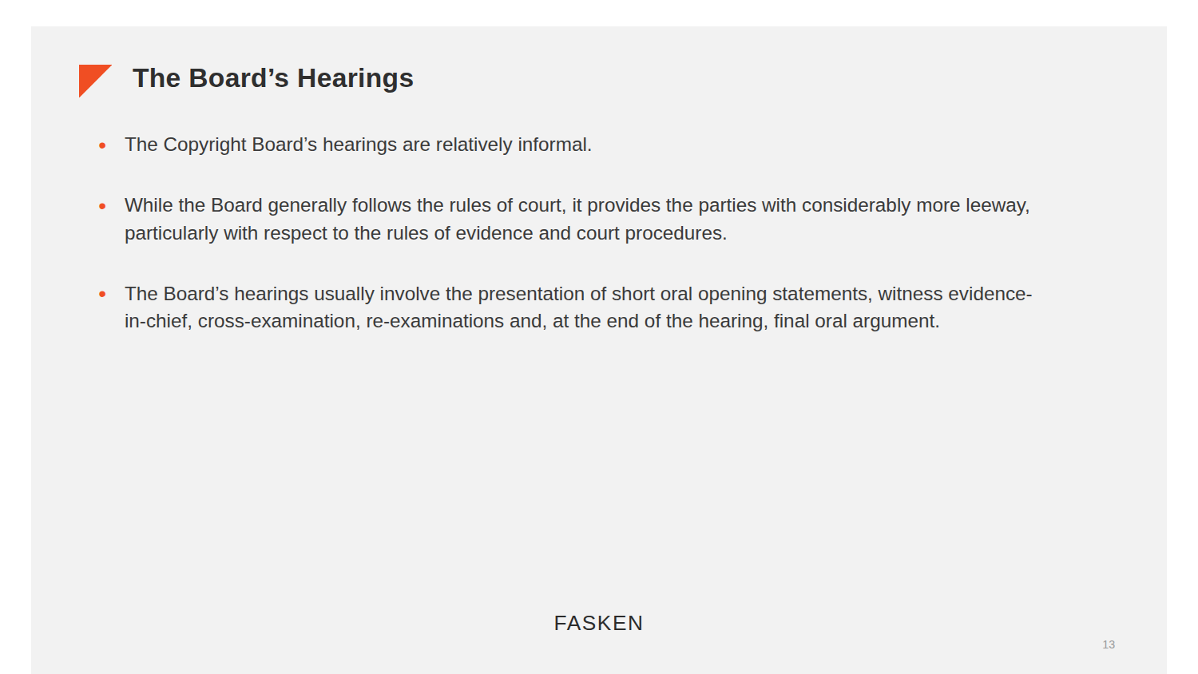The Board’s Hearings
The Copyright Board’s hearings are relatively informal.
While the Board generally follows the rules of court, it provides the parties with considerably more leeway, particularly with respect to the rules of evidence and court procedures.
The Board’s hearings usually involve the presentation of short oral opening statements, witness evidence-in-chief, cross-examination, re-examinations and, at the end of the hearing, final oral argument.
FASKEN
13